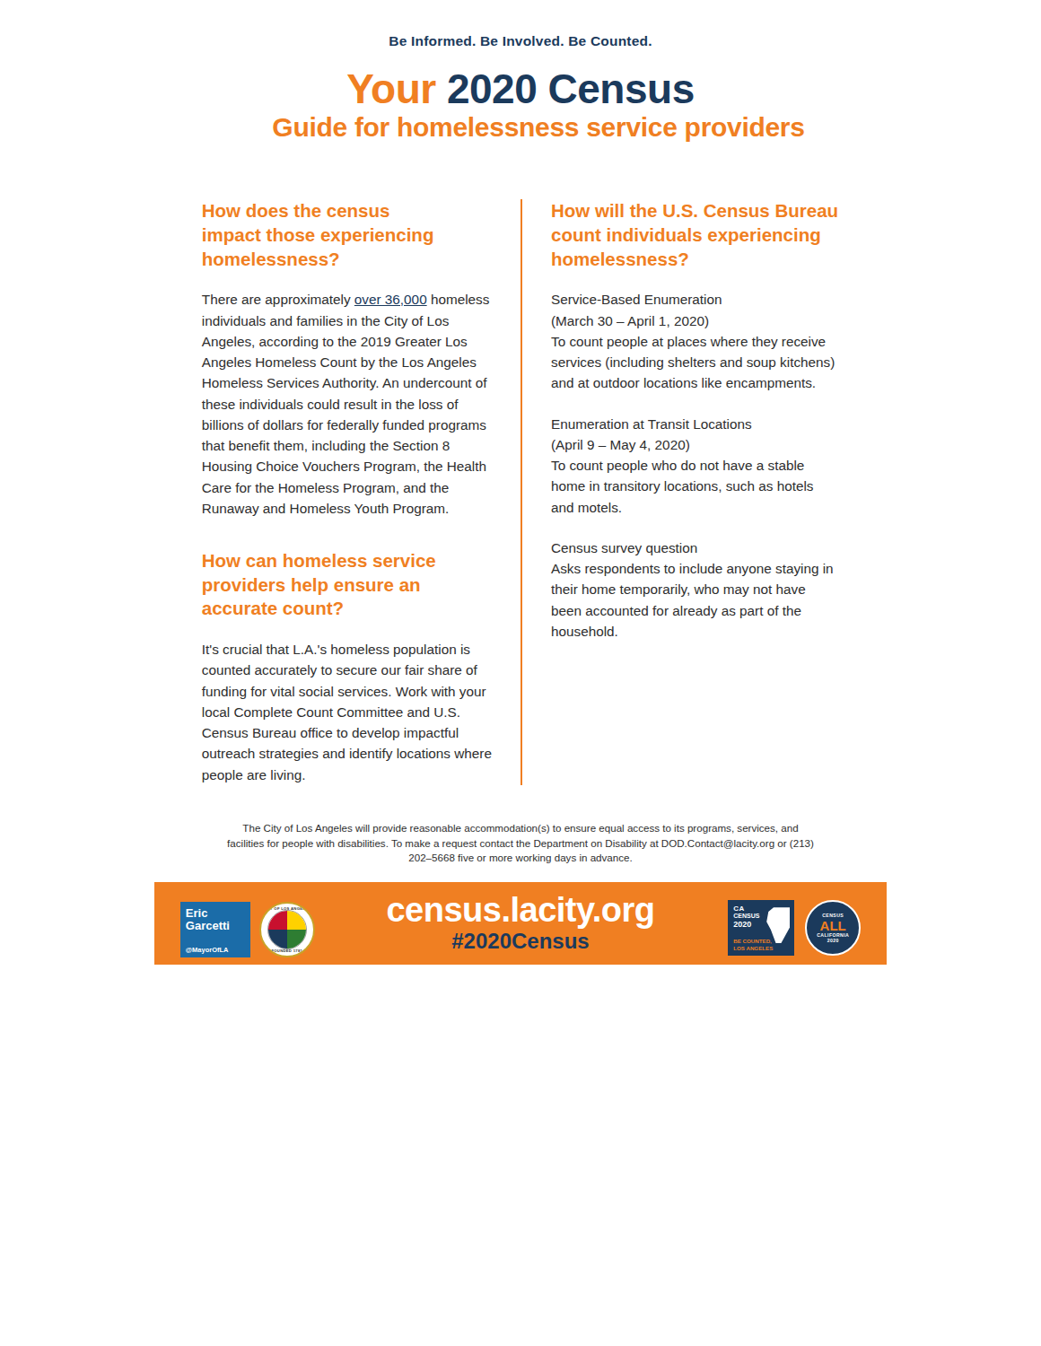Be Informed. Be Involved. Be Counted.
Your 2020 Census
Guide for homelessness service providers
How does the census
impact those experiencing
homelessness?
There are approximately over 36,000 homeless individuals and families in the City of Los Angeles, according to the 2019 Greater Los Angeles Homeless Count by the Los Angeles Homeless Services Authority. An undercount of these individuals could result in the loss of billions of dollars for federally funded programs that benefit them, including the Section 8 Housing Choice Vouchers Program, the Health Care for the Homeless Program, and the Runaway and Homeless Youth Program.
How can homeless service
providers help ensure an
accurate count?
It's crucial that L.A.'s homeless population is counted accurately to secure our fair share of funding for vital social services. Work with your local Complete Count Committee and U.S. Census Bureau office to develop impactful outreach strategies and identify locations where people are living.
How will the U.S. Census Bureau
count individuals experiencing
homelessness?
Service-Based Enumeration
(March 30 – April 1, 2020)
To count people at places where they receive services (including shelters and soup kitchens) and at outdoor locations like encampments.
Enumeration at Transit Locations
(April 9 – May 4, 2020)
To count people who do not have a stable home in transitory locations, such as hotels and motels.
Census survey question
Asks respondents to include anyone staying in their home temporarily, who may not have been accounted for already as part of the household.
The City of Los Angeles will provide reasonable accommodation(s) to ensure equal access to its programs, services, and facilities for people with disabilities. To make a request contact the Department on Disability at DOD.Contact@lacity.org or (213) 202–5668 five or more working days in advance.
Eric
Garcetti
@MayorOfLA
CITY OF LOS ANGELES
FOUNDED 1781
census.lacity.org
#2020Census
CA
CENSUS
2020
BE COUNTED,
LOS ANGELES
CENSUS
ALL
CALIFORNIA
2020